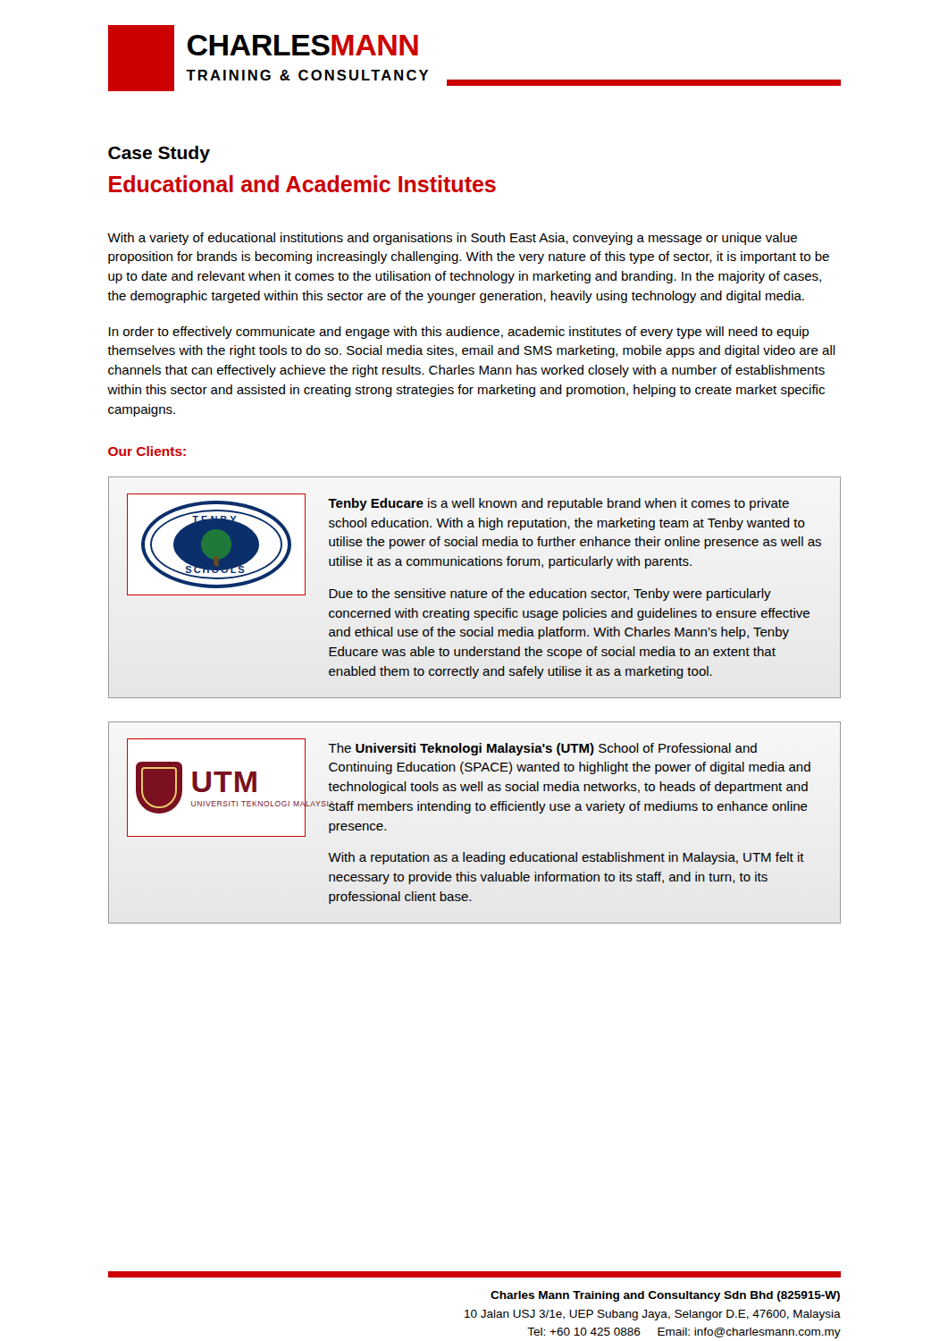CHARLESMANN
TRAINING & CONSULTANCY
Case Study
Educational and Academic Institutes
With a variety of educational institutions and organisations in South East Asia, conveying a message or unique value proposition for brands is becoming increasingly challenging. With the very nature of this type of sector, it is important to be up to date and relevant when it comes to the utilisation of technology in marketing and branding. In the majority of cases, the demographic targeted within this sector are of the younger generation, heavily using technology and digital media.
In order to effectively communicate and engage with this audience, academic institutes of every type will need to equip themselves with the right tools to do so. Social media sites, email and SMS marketing, mobile apps and digital video are all channels that can effectively achieve the right results. Charles Mann has worked closely with a number of establishments within this sector and assisted in creating strong strategies for marketing and promotion, helping to create market specific campaigns.
Our Clients:
TENBY
SCHOOLS
Tenby Educare is a well known and reputable brand when it comes to private school education. With a high reputation, the marketing team at Tenby wanted to utilise the power of social media to further enhance their online presence as well as utilise it as a communications forum, particularly with parents.
Due to the sensitive nature of the education sector, Tenby were particularly concerned with creating specific usage policies and guidelines to ensure effective and ethical use of the social media platform. With Charles Mann’s help, Tenby Educare was able to understand the scope of social media to an extent that enabled them to correctly and safely utilise it as a marketing tool.
UTM UNIVERSITI TEKNOLOGI MALAYSIA
The Universiti Teknologi Malaysia's (UTM) School of Professional and Continuing Education (SPACE) wanted to highlight the power of digital media and technological tools as well as social media networks, to heads of department and staff members intending to efficiently use a variety of mediums to enhance online presence.
With a reputation as a leading educational establishment in Malaysia, UTM felt it necessary to provide this valuable information to its staff, and in turn, to its professional client base.
Charles Mann Training and Consultancy Sdn Bhd (825915-W)
10 Jalan USJ 3/1e, UEP Subang Jaya, Selangor D.E, 47600, Malaysia
Tel: +60 10 425 0886 Email: info@charlesmann.com.my